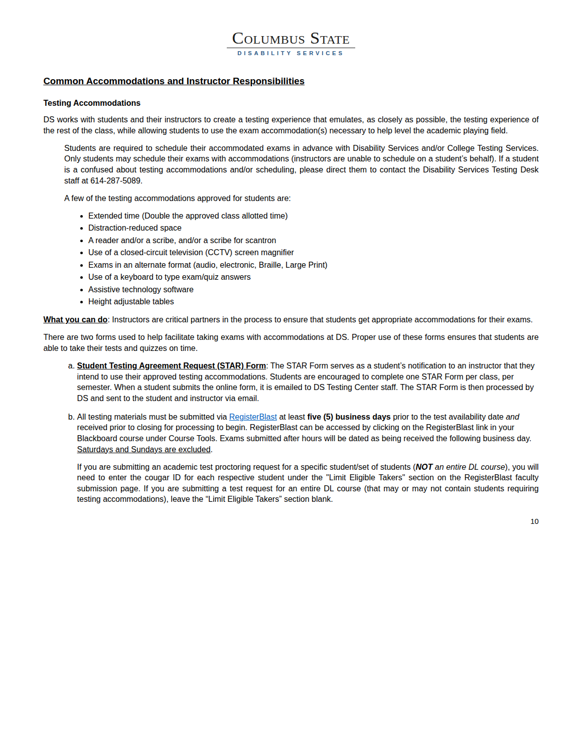Columbus State
Disability Services
Common Accommodations and Instructor Responsibilities
Testing Accommodations
DS works with students and their instructors to create a testing experience that emulates, as closely as possible, the testing experience of the rest of the class, while allowing students to use the exam accommodation(s) necessary to help level the academic playing field.
Students are required to schedule their accommodated exams in advance with Disability Services and/or College Testing Services. Only students may schedule their exams with accommodations (instructors are unable to schedule on a student’s behalf). If a student is a confused about testing accommodations and/or scheduling, please direct them to contact the Disability Services Testing Desk staff at 614-287-5089.
A few of the testing accommodations approved for students are:
Extended time (Double the approved class allotted time)
Distraction-reduced space
A reader and/or a scribe, and/or a scribe for scantron
Use of a closed-circuit television (CCTV) screen magnifier
Exams in an alternate format (audio, electronic, Braille, Large Print)
Use of a keyboard to type exam/quiz answers
Assistive technology software
Height adjustable tables
What you can do: Instructors are critical partners in the process to ensure that students get appropriate accommodations for their exams.
There are two forms used to help facilitate taking exams with accommodations at DS. Proper use of these forms ensures that students are able to take their tests and quizzes on time.
Student Testing Agreement Request (STAR) Form: The STAR Form serves as a student’s notification to an instructor that they intend to use their approved testing accommodations. Students are encouraged to complete one STAR Form per class, per semester. When a student submits the online form, it is emailed to DS Testing Center staff. The STAR Form is then processed by DS and sent to the student and instructor via email.
All testing materials must be submitted via RegisterBlast at least five (5) business days prior to the test availability date and received prior to closing for processing to begin. RegisterBlast can be accessed by clicking on the RegisterBlast link in your Blackboard course under Course Tools. Exams submitted after hours will be dated as being received the following business day. Saturdays and Sundays are excluded.
If you are submitting an academic test proctoring request for a specific student/set of students (NOT an entire DL course), you will need to enter the cougar ID for each respective student under the "Limit Eligible Takers" section on the RegisterBlast faculty submission page. If you are submitting a test request for an entire DL course (that may or may not contain students requiring testing accommodations), leave the “Limit Eligible Takers” section blank.
10